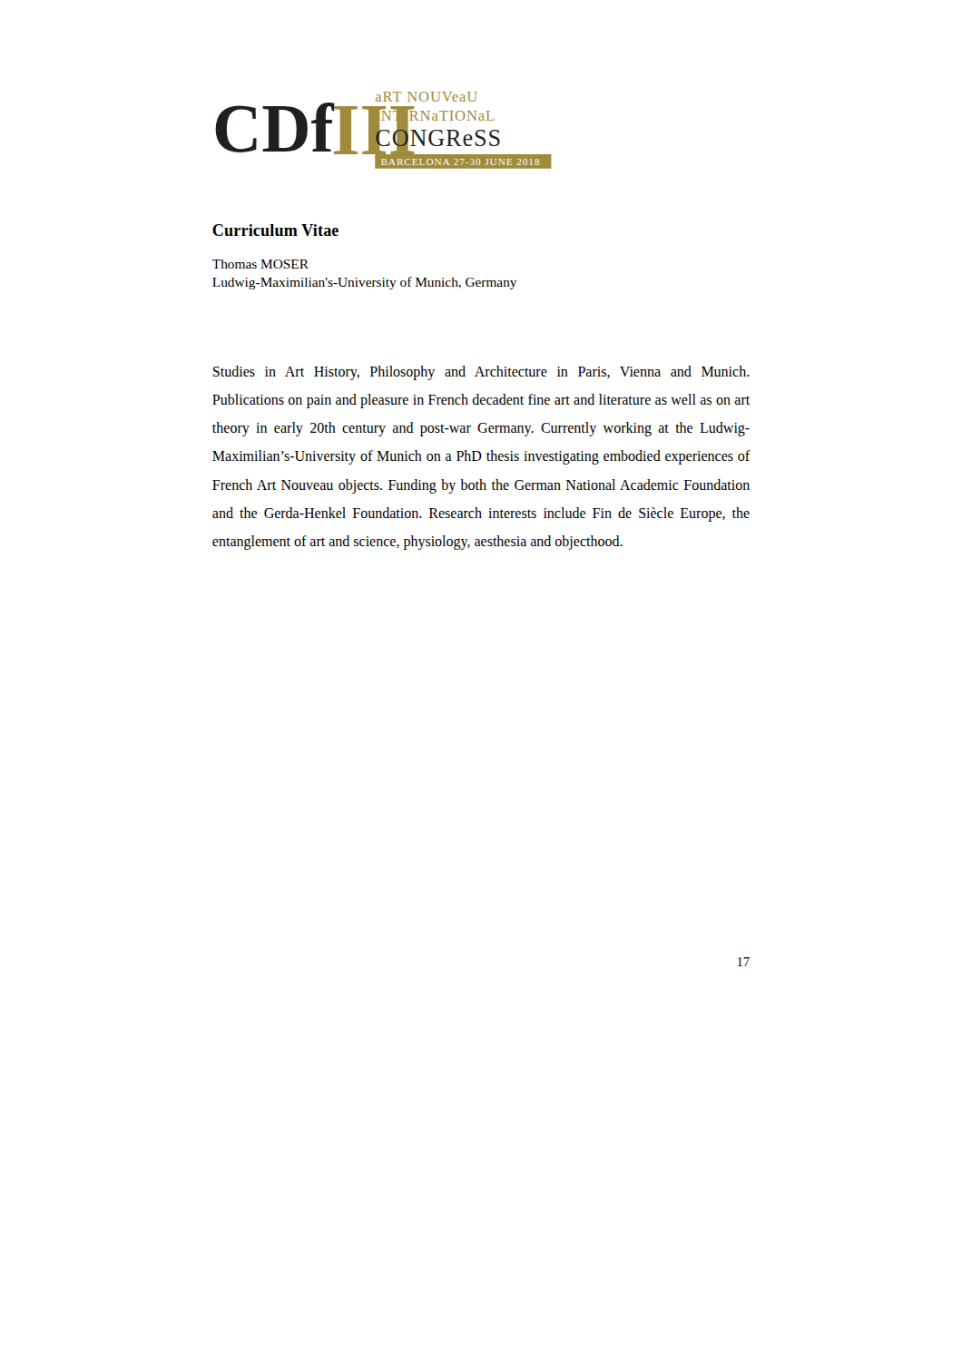Curriculum Vitae
Thomas MOSER
Ludwig-Maximilian's-University of Munich, Germany
Studies in Art History, Philosophy and Architecture in Paris, Vienna and Munich. Publications on pain and pleasure in French decadent fine art and literature as well as on art theory in early 20th century and post-war Germany. Currently working at the Ludwig-Maximilian’s-University of Munich on a PhD thesis investigating embodied experiences of French Art Nouveau objects. Funding by both the German National Academic Foundation and the Gerda-Henkel Foundation. Research interests include Fin de Siècle Europe, the entanglement of art and science, physiology, aesthesia and objecthood.
17